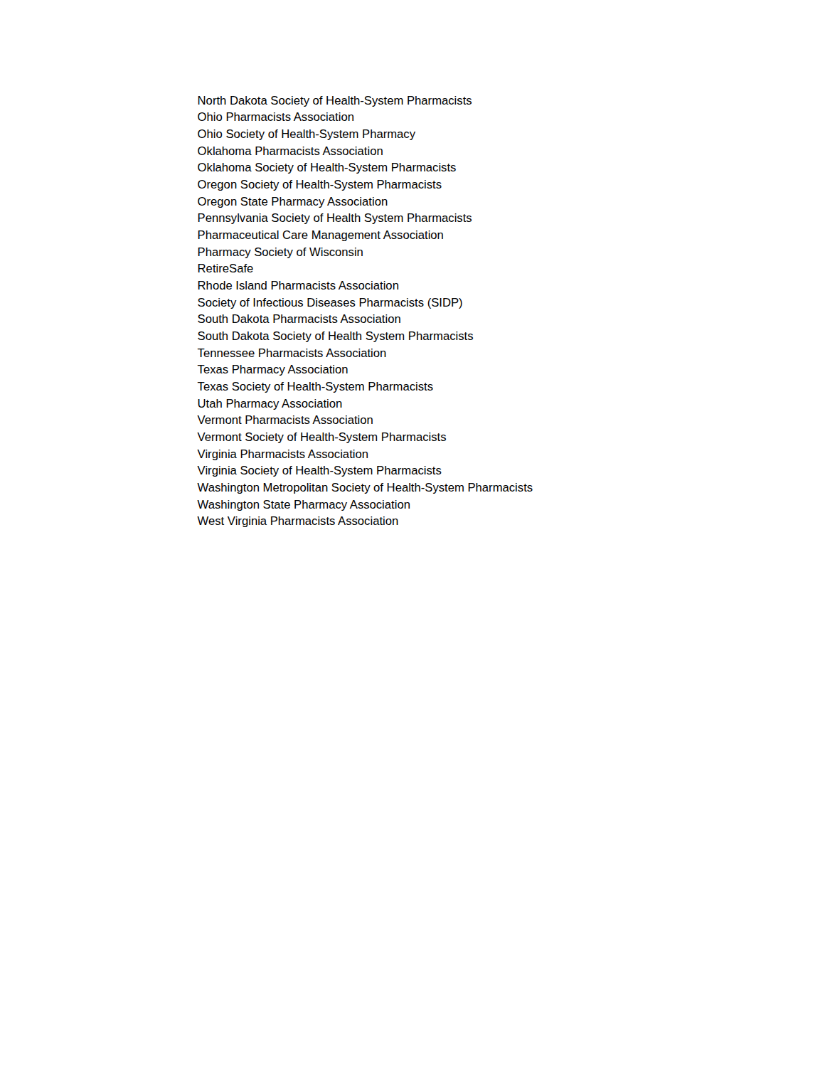North Dakota Society of Health-System Pharmacists
Ohio Pharmacists Association
Ohio Society of Health-System Pharmacy
Oklahoma Pharmacists Association
Oklahoma Society of Health-System Pharmacists
Oregon Society of Health-System Pharmacists
Oregon State Pharmacy Association
Pennsylvania Society of Health System Pharmacists
Pharmaceutical Care Management Association
Pharmacy Society of Wisconsin
RetireSafe
Rhode Island Pharmacists Association
Society of Infectious Diseases Pharmacists (SIDP)
South Dakota Pharmacists Association
South Dakota Society of Health System Pharmacists
Tennessee Pharmacists Association
Texas Pharmacy Association
Texas Society of Health-System Pharmacists
Utah Pharmacy Association
Vermont Pharmacists Association
Vermont Society of Health-System Pharmacists
Virginia Pharmacists Association
Virginia Society of Health-System Pharmacists
Washington Metropolitan Society of Health-System Pharmacists
Washington State Pharmacy Association
West Virginia Pharmacists Association